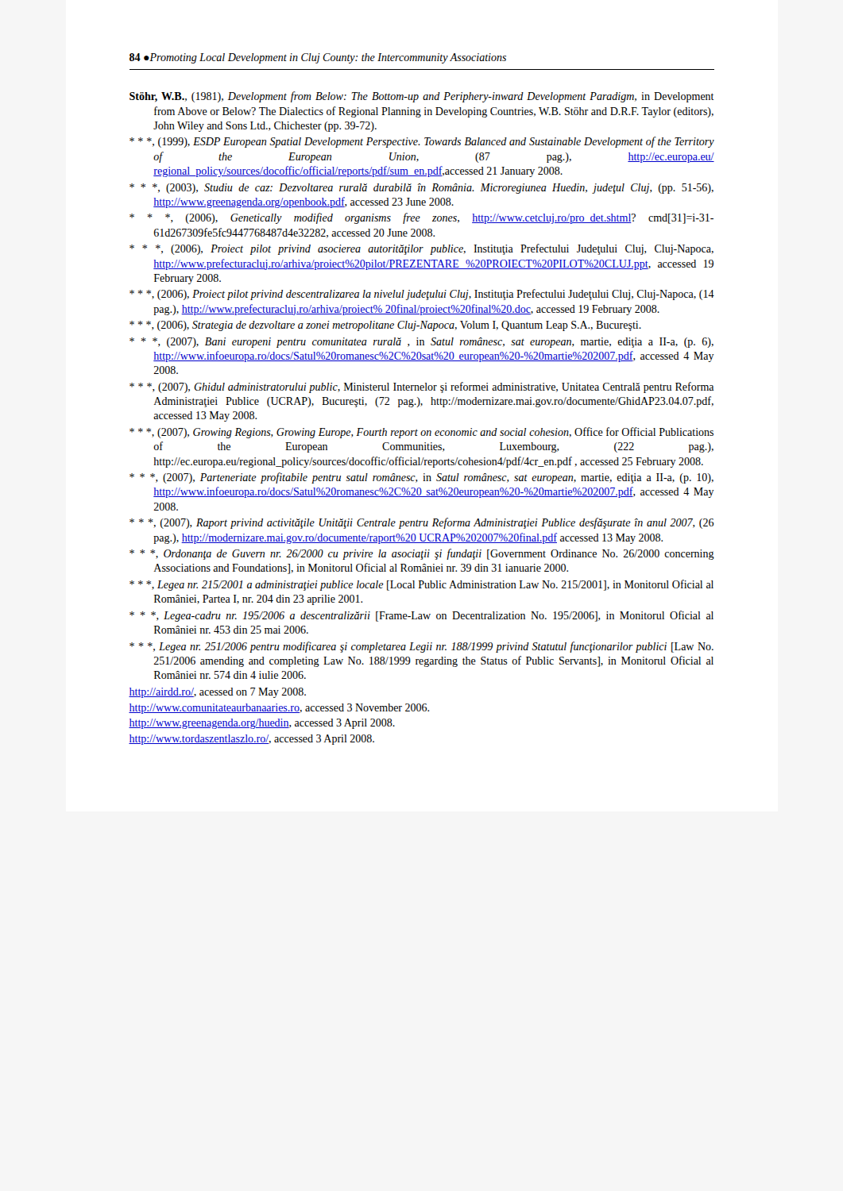84 ●Promoting Local Development in Cluj County: the Intercommunity Associations
Stöhr, W.B., (1981), Development from Below: The Bottom-up and Periphery-inward Development Paradigm, in Development from Above or Below? The Dialectics of Regional Planning in Developing Countries, W.B. Stöhr and D.R.F. Taylor (editors), John Wiley and Sons Ltd., Chichester (pp. 39-72).
* * *, (1999), ESDP European Spatial Development Perspective. Towards Balanced and Sustainable Development of the Territory of the European Union, (87 pag.), http://ec.europa.eu/ regional_policy/sources/docoffic/official/reports/pdf/sum_en.pdf,accessed 21 January 2008.
* * *, (2003), Studiu de caz: Dezvoltarea rurală durabilă în România. Microregiunea Huedin, judeţul Cluj, (pp. 51-56), http://www.greenagenda.org/openbook.pdf, accessed 23 June 2008.
* * *, (2006), Genetically modified organisms free zones, http://www.cetcluj.ro/pro_det.shtml? cmd[31]=i-31-61d267309fe5fc9447768487d4e32282, accessed 20 June 2008.
* * *, (2006), Proiect pilot privind asocierea autorităţilor publice, Instituţia Prefectului Judeţului Cluj, Cluj-Napoca, http://www.prefecturacluj.ro/arhiva/proiect%20pilot/PREZENTARE %20PROIECT%20PILOT%20CLUJ.ppt, accessed 19 February 2008.
* * *, (2006), Proiect pilot privind descentralizarea la nivelul judeţului Cluj, Instituţia Prefectului Judeţului Cluj, Cluj-Napoca, (14 pag.), http://www.prefecturacluj.ro/arhiva/proiect% 20final/proiect%20final%20.doc, accessed 19 February 2008.
* * *, (2006), Strategia de dezvoltare a zonei metropolitane Cluj-Napoca, Volum I, Quantum Leap S.A., Bucureşti.
* * *, (2007), Bani europeni pentru comunitatea rurală , in Satul românesc, sat european, martie, ediţia a II-a, (p. 6), http://www.infoeuropa.ro/docs/Satul%20romanesc%2C%20sat%20 european%20-%20martie%202007.pdf, accessed 4 May 2008.
* * *, (2007), Ghidul administratorului public, Ministerul Internelor şi reformei administrative, Unitatea Centrală pentru Reforma Administraţiei Publice (UCRAP), Bucureşti, (72 pag.), http://modernizare.mai.gov.ro/documente/GhidAP23.04.07.pdf, accessed 13 May 2008.
* * *, (2007), Growing Regions, Growing Europe, Fourth report on economic and social cohesion, Office for Official Publications of the European Communities, Luxembourg, (222 pag.), http://ec.europa.eu/regional_policy/sources/docoffic/official/reports/cohesion4/pdf/4cr_en.pdf , accessed 25 February 2008.
* * *, (2007), Parteneriate profitabile pentru satul românesc, in Satul românesc, sat european, martie, ediţia a II-a, (p. 10), http://www.infoeuropa.ro/docs/Satul%20romanesc%2C%20 sat%20european%20-%20martie%202007.pdf, accessed 4 May 2008.
* * *, (2007), Raport privind activităţile Unităţii Centrale pentru Reforma Administraţiei Publice desfăşurate în anul 2007, (26 pag.), http://modernizare.mai.gov.ro/documente/raport%20 UCRAP%202007%20final.pdf accessed 13 May 2008.
* * *, Ordonanţa de Guvern nr. 26/2000 cu privire la asociaţii şi fundaţii [Government Ordinance No. 26/2000 concerning Associations and Foundations], in Monitorul Oficial al României nr. 39 din 31 ianuarie 2000.
* * *, Legea nr. 215/2001 a administraţiei publice locale [Local Public Administration Law No. 215/2001], in Monitorul Oficial al României, Partea I, nr. 204 din 23 aprilie 2001.
* * *, Legea-cadru nr. 195/2006 a descentralizării [Frame-Law on Decentralization No. 195/2006], in Monitorul Oficial al României nr. 453 din 25 mai 2006.
* * *, Legea nr. 251/2006 pentru modificarea şi completarea Legii nr. 188/1999 privind Statutul funcţionarilor publici [Law No. 251/2006 amending and completing Law No. 188/1999 regarding the Status of Public Servants], in Monitorul Oficial al României nr. 574 din 4 iulie 2006.
http://airdd.ro/, acessed on 7 May 2008.
http://www.comunitateaurbanaaries.ro, accessed 3 November 2006.
http://www.greenagenda.org/huedin, accessed 3 April 2008.
http://www.tordaszentlaszlo.ro/, accessed 3 April 2008.